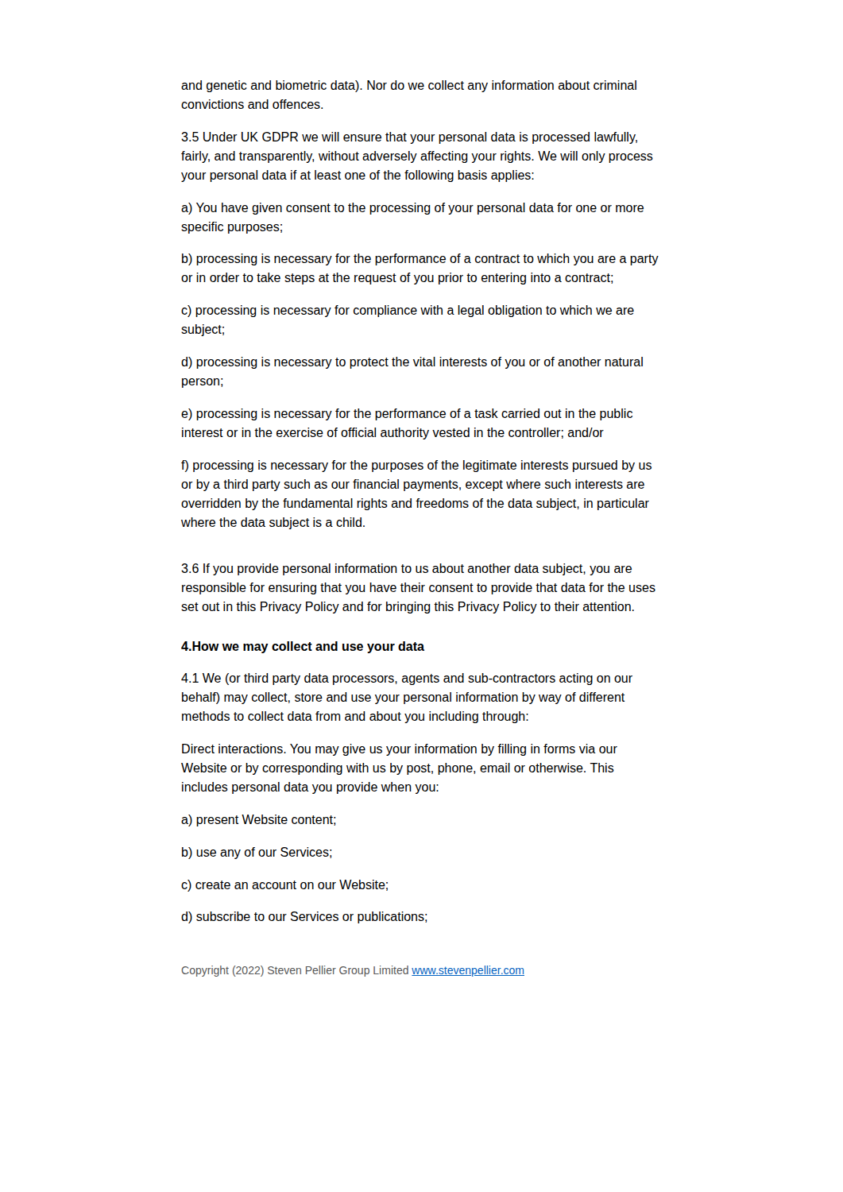and genetic and biometric data). Nor do we collect any information about criminal convictions and offences.
3.5 Under UK GDPR we will ensure that your personal data is processed lawfully, fairly, and transparently, without adversely affecting your rights. We will only process your personal data if at least one of the following basis applies:
a) You have given consent to the processing of your personal data for one or more specific purposes;
b) processing is necessary for the performance of a contract to which you are a party or in order to take steps at the request of you prior to entering into a contract;
c) processing is necessary for compliance with a legal obligation to which we are subject;
d) processing is necessary to protect the vital interests of you or of another natural person;
e) processing is necessary for the performance of a task carried out in the public interest or in the exercise of official authority vested in the controller; and/or
f) processing is necessary for the purposes of the legitimate interests pursued by us or by a third party such as our financial payments, except where such interests are overridden by the fundamental rights and freedoms of the data subject, in particular where the data subject is a child.
3.6 If you provide personal information to us about another data subject, you are responsible for ensuring that you have their consent to provide that data for the uses set out in this Privacy Policy and for bringing this Privacy Policy to their attention.
4.How we may collect and use your data
4.1 We (or third party data processors, agents and sub-contractors acting on our behalf) may collect, store and use your personal information by way of different methods to collect data from and about you including through:
Direct interactions. You may give us your information by filling in forms via our Website or by corresponding with us by post, phone, email or otherwise. This includes personal data you provide when you:
a) present Website content;
b) use any of our Services;
c) create an account on our Website;
d) subscribe to our Services or publications;
Copyright (2022) Steven Pellier Group Limited www.stevenpellier.com